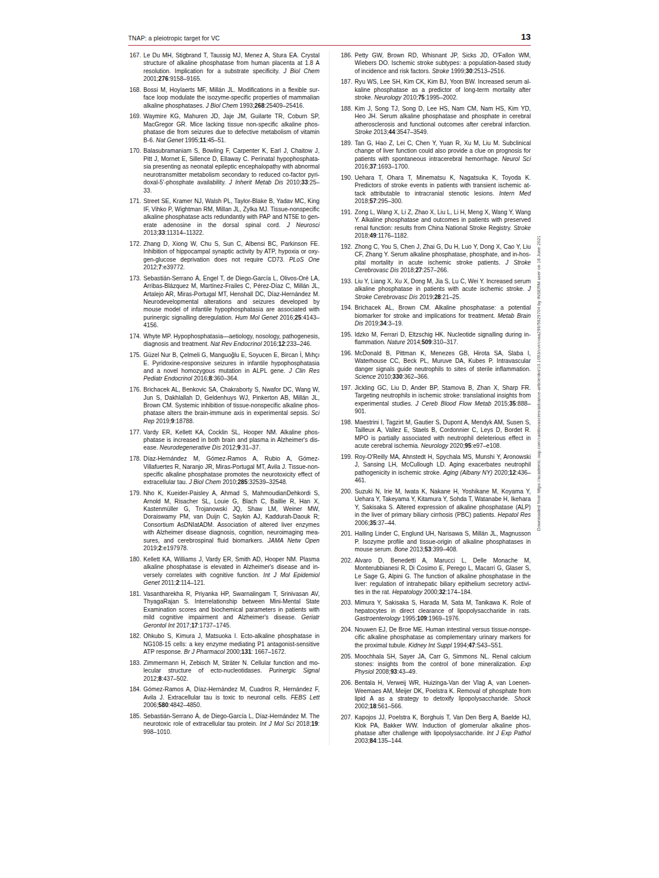TNAP: a pleiotropic target for VC
13
Downloaded from https://academic.oup.com/cardiovascres/advance-article/doi/10.1093/cvr/cvaa299/5929704 by INSERM user on 16 June 2021
167. Le Du MH, Stigbrand T, Taussig MJ, Menez A, Stura EA. Crystal structure of alkaline phosphatase from human placenta at 1.8 A resolution. Implication for a substrate specificity. J Biol Chem 2001;276:9158–9165.
168. Bossi M, Hoylaerts MF, Millán JL. Modifications in a flexible surface loop modulate the isozyme-specific properties of mammalian alkaline phosphatases. J Biol Chem 1993;268:25409–25416.
169. Waymire KG, Mahuren JD, Jaje JM, Guilarte TR, Coburn SP, MacGregor GR. Mice lacking tissue non-specific alkaline phosphatase die from seizures due to defective metabolism of vitamin B-6. Nat Genet 1995;11:45–51.
170. Balasubramaniam S, Bowling F, Carpenter K, Earl J, Chaitow J, Pitt J, Mornet E, Sillence D, Ellaway C. Perinatal hypophosphatasia presenting as neonatal epileptic encephalopathy with abnormal neurotransmitter metabolism secondary to reduced co-factor pyridoxal-5'-phosphate availability. J Inherit Metab Dis 2010;33:25– 33.
171. Street SE, Kramer NJ, Walsh PL, Taylor-Blake B, Yadav MC, King IF, Vihko P, Wightman RM, Millan JL, Zylka MJ. Tissue-nonspecific alkaline phosphatase acts redundantly with PAP and NT5E to generate adenosine in the dorsal spinal cord. J Neurosci 2013;33:11314–11322.
172. Zhang D, Xiong W, Chu S, Sun C, Albensi BC, Parkinson FE. Inhibition of hippocampal synaptic activity by ATP, hypoxia or oxygen-glucose deprivation does not require CD73. PLoS One 2012;7:e39772.
173. Sebastián-Serrano Á, Engel T, de Diego-García L, Olivos-Oré LA, Arribas-Blázquez M, Martínez-Frailes C, Pérez-Díaz C, Millán JL, Artalejo AR, Miras-Portugal MT, Henshall DC, Díaz-Hernández M. Neurodevelopmental alterations and seizures developed by mouse model of infantile hypophosphatasia are associated with purinergic signalling deregulation. Hum Mol Genet 2016;25:4143–4156.
174. Whyte MP. Hypophosphatasia—aetiology, nosology, pathogenesis, diagnosis and treatment. Nat Rev Endocrinol 2016;12:233–246.
175. Güzel Nur B, Çelmeli G, Manguoğlu E, Soyucen E, Bircan İ, Mıhçı E. Pyridoxine-responsive seizures in infantile hypophosphatasia and a novel homozygous mutation in ALPL gene. J Clin Res Pediatr Endocrinol 2016;8:360–364.
176. Brichacek AL, Benkovic SA, Chakraborty S, Nwafor DC, Wang W, Jun S, Dakhlallah D, Geldenhuys WJ, Pinkerton AB, Millán JL, Brown CM. Systemic inhibition of tissue-nonspecific alkaline phosphatase alters the brain-immune axis in experimental sepsis. Sci Rep 2019;9:18788.
177. Vardy ER, Kellett KA, Cocklin SL, Hooper NM. Alkaline phosphatase is increased in both brain and plasma in Alzheimer's disease. Neurodegenerative Dis 2012;9:31–37.
178. Díaz-Hernández M, Gómez-Ramos A, Rubio A, Gómez-Villafuertes R, Naranjo JR, Miras-Portugal MT, Avila J. Tissue-nonspecific alkaline phosphatase promotes the neurotoxicity effect of extracellular tau. J Biol Chem 2010;285:32539–32548.
179. Nho K, Kueider-Paisley A, Ahmad S, MahmoudianDehkordi S, Arnold M, Risacher SL, Louie G, Blach C, Baillie R, Han X, Kastenmüller G, Trojanowski JQ, Shaw LM, Weiner MW, Doraiswamy PM, van Duijn C, Saykin AJ, Kaddurah-Daouk R; Consortium AsDNIatADM. Association of altered liver enzymes with Alzheimer disease diagnosis, cognition, neuroimaging measures, and cerebrospinal fluid biomarkers. JAMA Netw Open 2019;2:e197978.
180. Kellett KA, Williams J, Vardy ER, Smith AD, Hooper NM. Plasma alkaline phosphatase is elevated in Alzheimer's disease and inversely correlates with cognitive function. Int J Mol Epidemiol Genet 2011;2:114–121.
181. Vasantharekha R, Priyanka HP, Swarnalingam T, Srinivasan AV, ThyagaRajan S. Interrelationship between Mini-Mental State Examination scores and biochemical parameters in patients with mild cognitive impairment and Alzheimer's disease. Geriatr Gerontol Int 2017;17:1737–1745.
182. Ohkubo S, Kimura J, Matsuoka I. Ecto-alkaline phosphatase in NG108-15 cells: a key enzyme mediating P1 antagonist-sensitive ATP response. Br J Pharmacol 2000;131: 1667–1672.
183. Zimmermann H, Zebisch M, Sträter N. Cellular function and molecular structure of ecto-nucleotidases. Purinergic Signal 2012;8:437–502.
184. Gómez-Ramos A, Díaz-Hernández M, Cuadros R, Hernández F, Avila J. Extracellular tau is toxic to neuronal cells. FEBS Lett 2006;580:4842–4850.
185. Sebastián-Serrano Á, de Diego-García L, Díaz-Hernández M. The neurotoxic role of extracellular tau protein. Int J Mol Sci 2018;19: 998–1010.
186. Petty GW, Brown RD, Whisnant JP, Sicks JD, O'Fallon WM, Wiebers DO. Ischemic stroke subtypes: a population-based study of incidence and risk factors. Stroke 1999;30:2513–2516.
187. Ryu WS, Lee SH, Kim CK, Kim BJ, Yoon BW. Increased serum alkaline phosphatase as a predictor of long-term mortality after stroke. Neurology 2010;75:1995–2002.
188. Kim J, Song TJ, Song D, Lee HS, Nam CM, Nam HS, Kim YD, Heo JH. Serum alkaline phosphatase and phosphate in cerebral atherosclerosis and functional outcomes after cerebral infarction. Stroke 2013;44:3547–3549.
189. Tan G, Hao Z, Lei C, Chen Y, Yuan R, Xu M, Liu M. Subclinical change of liver function could also provide a clue on prognosis for patients with spontaneous intracerebral hemorrhage. Neurol Sci 2016;37:1693–1700.
190. Uehara T, Ohara T, Minematsu K, Nagatsuka K, Toyoda K. Predictors of stroke events in patients with transient ischemic attack attributable to intracranial stenotic lesions. Intern Med 2018;57:295–300.
191. Zong L, Wang X, Li Z, Zhao X, Liu L, Li H, Meng X, Wang Y, Wang Y. Alkaline phosphatase and outcomes in patients with preserved renal function: results from China National Stroke Registry. Stroke 2018;49:1176–1182.
192. Zhong C, You S, Chen J, Zhai G, Du H, Luo Y, Dong X, Cao Y, Liu CF, Zhang Y. Serum alkaline phosphatase, phosphate, and in-hospital mortality in acute ischemic stroke patients. J Stroke Cerebrovasc Dis 2018;27:257–266.
193. Liu Y, Liang X, Xu X, Dong M, Jia S, Lu C, Wei Y. Increased serum alkaline phosphatase in patients with acute ischemic stroke. J Stroke Cerebrovasc Dis 2019;28:21–25.
194. Brichacek AL, Brown CM. Alkaline phosphatase: a potential biomarker for stroke and implications for treatment. Metab Brain Dis 2019;34:3–19.
195. Idzko M, Ferrari D, Eltzschig HK. Nucleotide signalling during inflammation. Nature 2014;509:310–317.
196. McDonald B, Pittman K, Menezes GB, Hirota SA, Slaba I, Waterhouse CC, Beck PL, Muruve DA, Kubes P. Intravascular danger signals guide neutrophils to sites of sterile inflammation. Science 2010;330:362–366.
197. Jickling GC, Liu D, Ander BP, Stamova B, Zhan X, Sharp FR. Targeting neutrophils in ischemic stroke: translational insights from experimental studies. J Cereb Blood Flow Metab 2015;35:888–901.
198. Maestrini I, Tagzirt M, Gautier S, Dupont A, Mendyk AM, Susen S, Tailleux A, Vallez E, Staels B, Cordonnier C, Leys D, Bordet R. MPO is partially associated with neutrophil deleterious effect in acute cerebral ischemia. Neurology 2020;95:e97–e108.
199. Roy-O'Reilly MA, Ahnstedt H, Spychala MS, Munshi Y, Aronowski J, Sansing LH, McCullough LD. Aging exacerbates neutrophil pathogenicity in ischemic stroke. Aging (Albany NY) 2020;12:436–461.
200. Suzuki N, Irie M, Iwata K, Nakane H, Yoshikane M, Koyama Y, Uehara Y, Takeyama Y, Kitamura Y, Sohda T, Watanabe H, Ikehara Y, Sakisaka S. Altered expression of alkaline phosphatase (ALP) in the liver of primary biliary cirrhosis (PBC) patients. Hepatol Res 2006;35:37–44.
201. Halling Linder C, Englund UH, Narisawa S, Millán JL, Magnusson P. Isozyme profile and tissue-origin of alkaline phosphatases in mouse serum. Bone 2013;53:399–408.
202. Alvaro D, Benedetti A, Marucci L, Delle Monache M, Monterubbianesi R, Di Cosimo E, Perego L, Macarri G, Glaser S, Le Sage G, Alpini G. The function of alkaline phosphatase in the liver: regulation of intrahepatic biliary epithelium secretory activities in the rat. Hepatology 2000;32:174–184.
203. Mimura Y, Sakisaka S, Harada M, Sata M, Tanikawa K. Role of hepatocytes in direct clearance of lipopolysaccharide in rats. Gastroenterology 1995;109:1969–1976.
204. Nouwen EJ, De Broe ME. Human intestinal versus tissue-nonspecific alkaline phosphatase as complementary urinary markers for the proximal tubule. Kidney Int Suppl 1994;47:S43–S51.
205. Moochhala SH, Sayer JA, Carr G, Simmons NL. Renal calcium stones: insights from the control of bone mineralization. Exp Physiol 2008;93:43–49.
206. Bentala H, Verweij WR, Huizinga-Van der Vlag A, van Loenen-Weemaes AM, Meijer DK, Poelstra K. Removal of phosphate from lipid A as a strategy to detoxify lipopolysaccharide. Shock 2002;18:561–566.
207. Kapojos JJ, Poelstra K, Borghuis T, Van Den Berg A, Baelde HJ, Klok PA, Bakker WW. Induction of glomerular alkaline phosphatase after challenge with lipopolysaccharide. Int J Exp Pathol 2003;84:135–144.